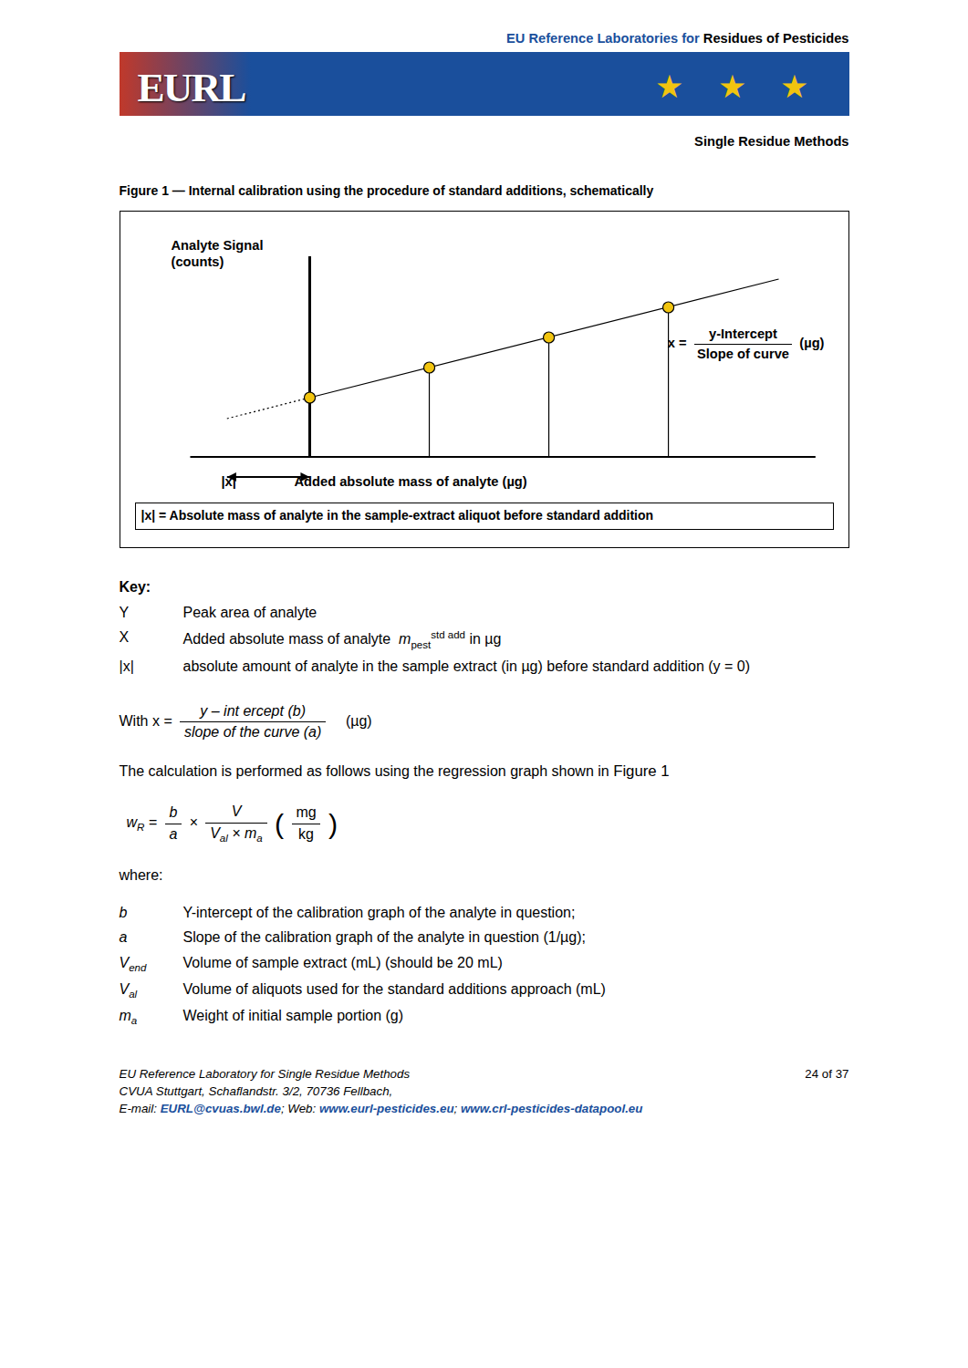EU Reference Laboratories for Residues of Pesticides
EURL
★ ★ ★
Single Residue Methods
Figure 1 — Internal calibration using the procedure of standard additions, schematically
Analyte Signal
(counts)
x = y-Intercept Slope of curve (µg)
|x|
Added absolute mass of analyte (µg)
|x| = Absolute mass of analyte in the sample-extract aliquot before standard addition
Key:
| Y | Peak area of analyte |
| X | Added absolute mass of analyte m pest std add in µg |
| /x/ | absolute amount of analyte in the sample extract (in µg) before standard addition (y = 0) |
With x = y – int ercept (b) slope of the curve (a) (µg)
The calculation is performed as follows using the regression graph shown in Figure 1
wR = b a × V Val × ma ( mg kg )
where:
| b | Y-intercept of the calibration graph of the analyte in question; |
| a | Slope of the calibration graph of the analyte in question (1/µg); |
| V end | Volume of sample extract (mL) (should be 20 mL) |
| V al | Volume of aliquots used for the standard additions approach (mL) |
| m a | Weight of initial sample portion (g) |
24 of 37
EU Reference Laboratory for Single Residue Methods
CVUA Stuttgart, Schaflandstr. 3/2, 70736 Fellbach,
E-mail: EURL@cvuas.bwl.de; Web: www.eurl-pesticides.eu; www.crl-pesticides-datapool.eu